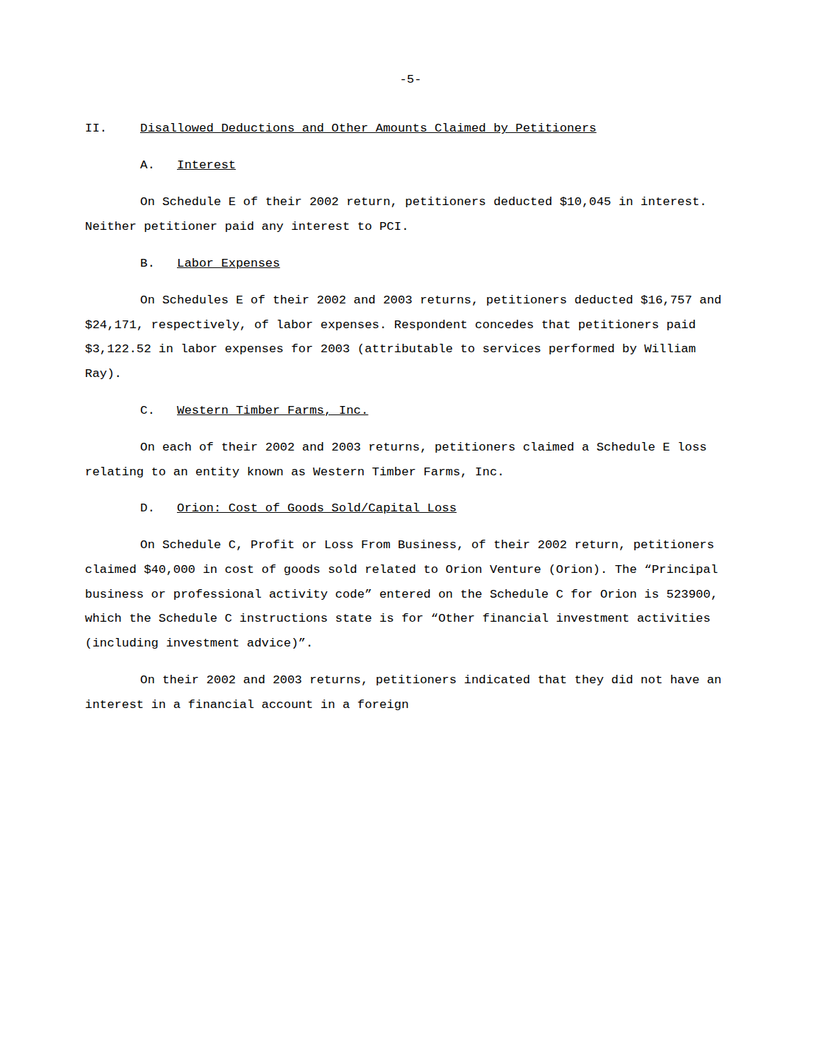-5-
II. Disallowed Deductions and Other Amounts Claimed by Petitioners
A. Interest
On Schedule E of their 2002 return, petitioners deducted $10,045 in interest. Neither petitioner paid any interest to PCI.
B. Labor Expenses
On Schedules E of their 2002 and 2003 returns, petitioners deducted $16,757 and $24,171, respectively, of labor expenses. Respondent concedes that petitioners paid $3,122.52 in labor expenses for 2003 (attributable to services performed by William Ray).
C. Western Timber Farms, Inc.
On each of their 2002 and 2003 returns, petitioners claimed a Schedule E loss relating to an entity known as Western Timber Farms, Inc.
D. Orion: Cost of Goods Sold/Capital Loss
On Schedule C, Profit or Loss From Business, of their 2002 return, petitioners claimed $40,000 in cost of goods sold related to Orion Venture (Orion). The “Principal business or professional activity code” entered on the Schedule C for Orion is 523900, which the Schedule C instructions state is for “Other financial investment activities (including investment advice)”.
On their 2002 and 2003 returns, petitioners indicated that they did not have an interest in a financial account in a foreign